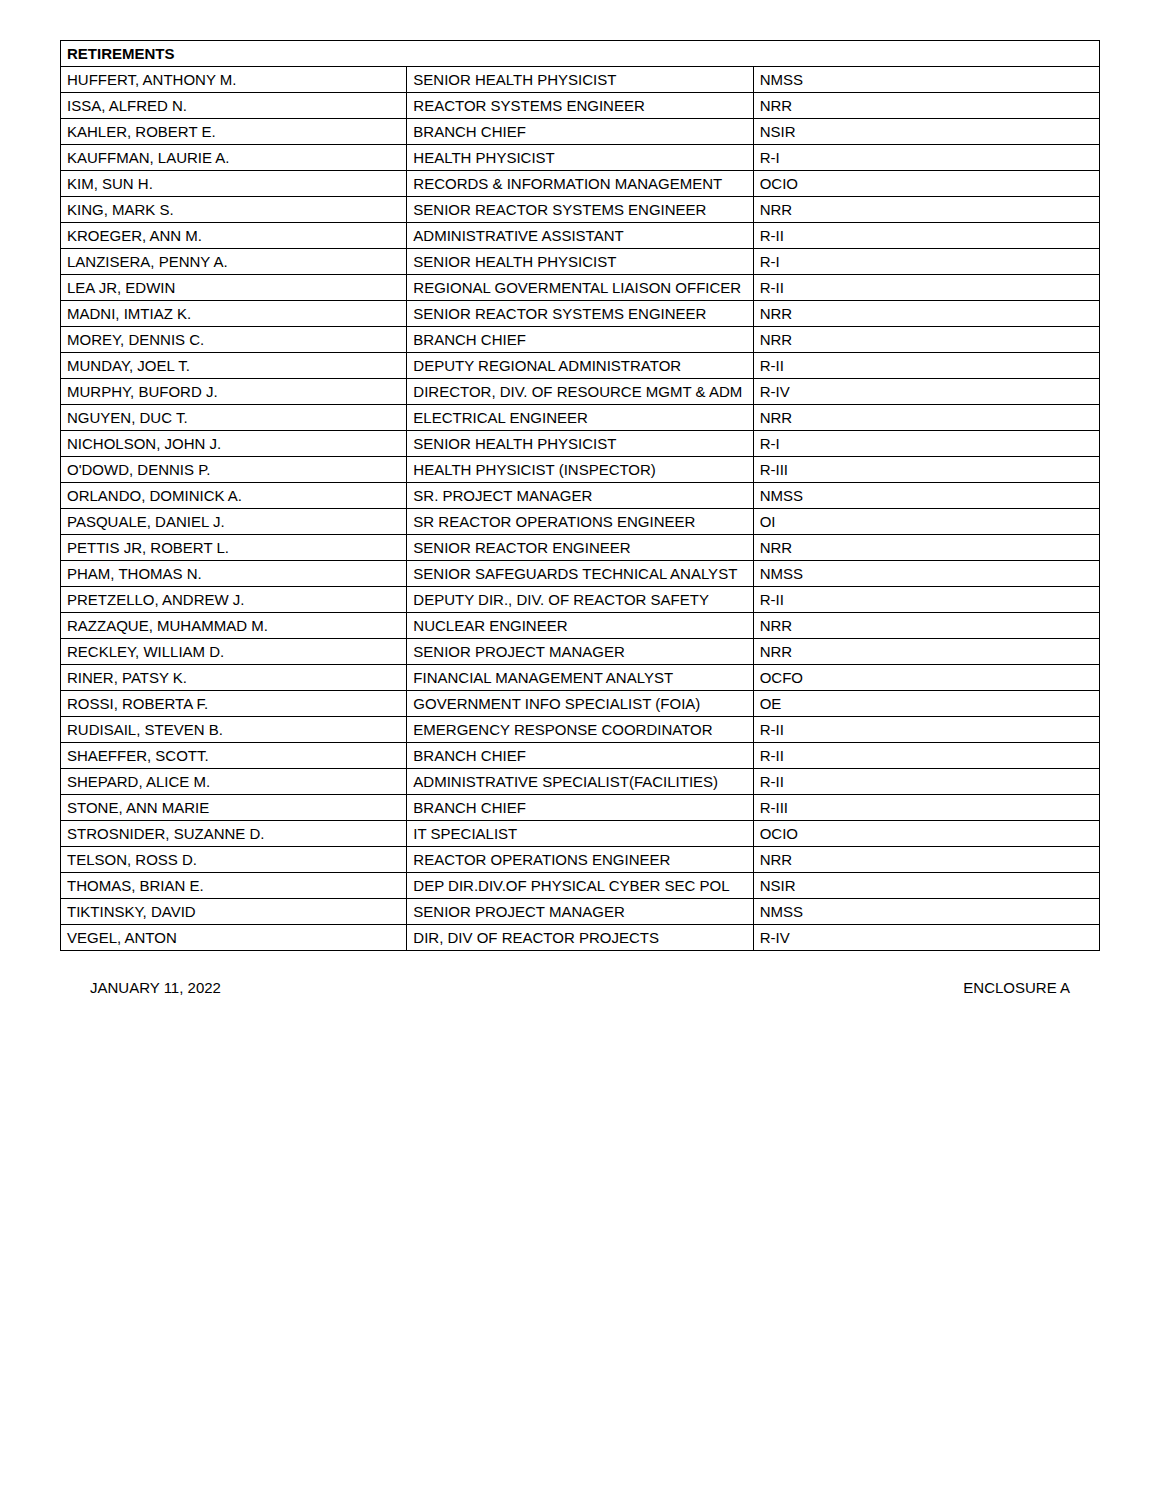| RETIREMENTS |
| --- |
| HUFFERT, ANTHONY M. | SENIOR HEALTH PHYSICIST | NMSS |
| ISSA, ALFRED N. | REACTOR SYSTEMS ENGINEER | NRR |
| KAHLER, ROBERT E. | BRANCH CHIEF | NSIR |
| KAUFFMAN, LAURIE A. | HEALTH PHYSICIST | R-I |
| KIM, SUN H. | RECORDS & INFORMATION MANAGEMENT | OCIO |
| KING, MARK S. | SENIOR REACTOR SYSTEMS ENGINEER | NRR |
| KROEGER, ANN M. | ADMINISTRATIVE ASSISTANT | R-II |
| LANZISERA, PENNY A. | SENIOR HEALTH PHYSICIST | R-I |
| LEA JR, EDWIN | REGIONAL GOVERMENTAL LIAISON OFFICER | R-II |
| MADNI, IMTIAZ K. | SENIOR REACTOR SYSTEMS ENGINEER | NRR |
| MOREY, DENNIS C. | BRANCH CHIEF | NRR |
| MUNDAY, JOEL T. | DEPUTY REGIONAL ADMINISTRATOR | R-II |
| MURPHY, BUFORD J. | DIRECTOR, DIV. OF RESOURCE MGMT & ADM | R-IV |
| NGUYEN, DUC T. | ELECTRICAL ENGINEER | NRR |
| NICHOLSON, JOHN J. | SENIOR HEALTH PHYSICIST | R-I |
| O'DOWD, DENNIS P. | HEALTH PHYSICIST (INSPECTOR) | R-III |
| ORLANDO, DOMINICK A. | SR. PROJECT MANAGER | NMSS |
| PASQUALE, DANIEL J. | SR REACTOR OPERATIONS ENGINEER | OI |
| PETTIS JR, ROBERT L. | SENIOR REACTOR ENGINEER | NRR |
| PHAM, THOMAS N. | SENIOR SAFEGUARDS TECHNICAL ANALYST | NMSS |
| PRETZELLO, ANDREW J. | DEPUTY DIR., DIV. OF REACTOR SAFETY | R-II |
| RAZZAQUE, MUHAMMAD M. | NUCLEAR ENGINEER | NRR |
| RECKLEY, WILLIAM D. | SENIOR PROJECT MANAGER | NRR |
| RINER, PATSY K. | FINANCIAL MANAGEMENT ANALYST | OCFO |
| ROSSI, ROBERTA F. | GOVERNMENT INFO SPECIALIST (FOIA) | OE |
| RUDISAIL, STEVEN B. | EMERGENCY RESPONSE COORDINATOR | R-II |
| SHAEFFER, SCOTT. | BRANCH CHIEF | R-II |
| SHEPARD, ALICE M. | ADMINISTRATIVE SPECIALIST(FACILITIES) | R-II |
| STONE, ANN MARIE | BRANCH CHIEF | R-III |
| STROSNIDER, SUZANNE D. | IT SPECIALIST | OCIO |
| TELSON, ROSS D. | REACTOR OPERATIONS ENGINEER | NRR |
| THOMAS, BRIAN E. | DEP DIR.DIV.OF PHYSICAL CYBER SEC POL | NSIR |
| TIKTINSKY, DAVID | SENIOR PROJECT MANAGER | NMSS |
| VEGEL, ANTON | DIR, DIV OF REACTOR PROJECTS | R-IV |
JANUARY 11, 2022 ENCLOSURE A